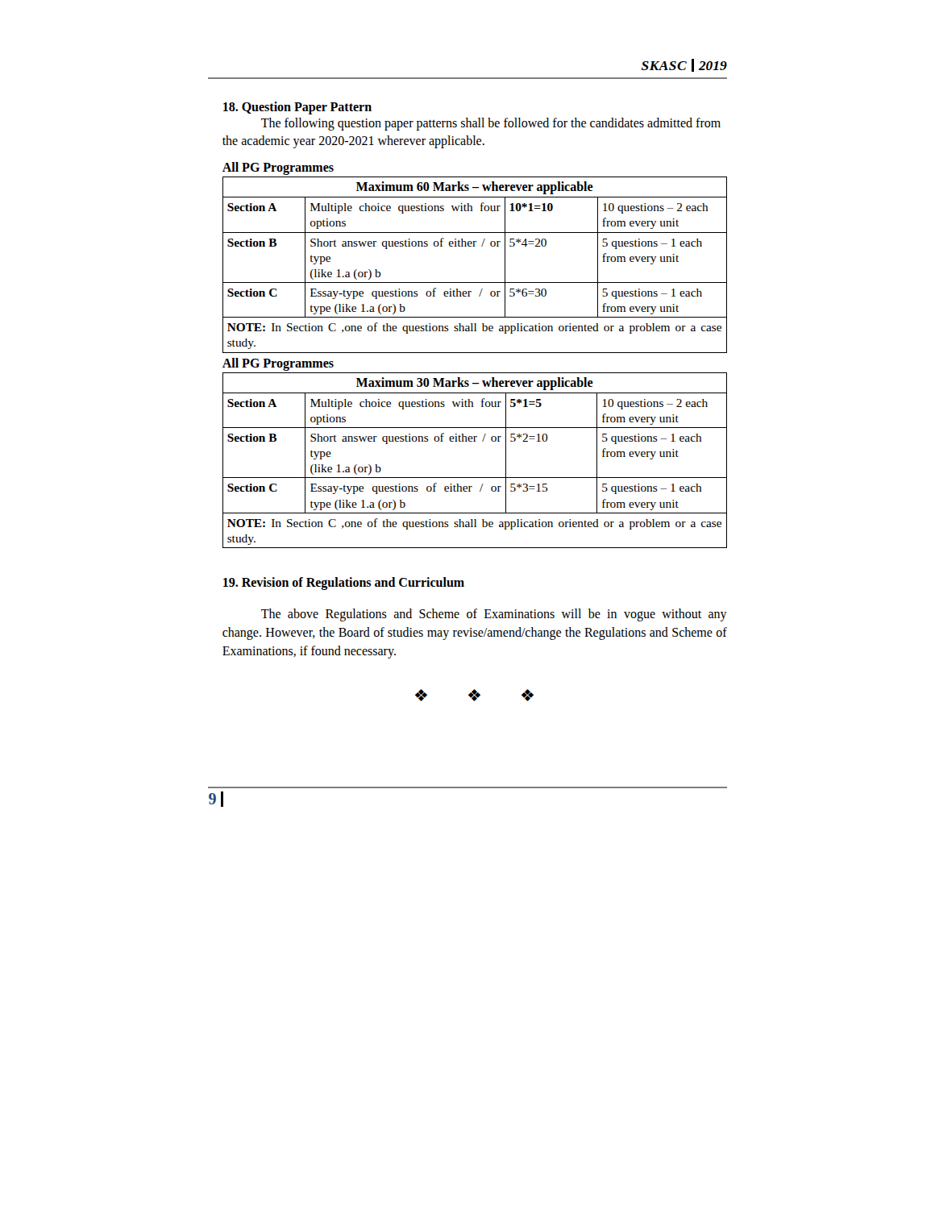SKASC 2019
18. Question Paper Pattern
The following question paper patterns shall be followed for the candidates admitted from the academic year 2020-2021 wherever applicable.
All PG Programmes
| Maximum 60 Marks – wherever applicable |
| --- |
| Section A | Multiple choice questions with four options | 10*1=10 | 10 questions – 2 each from every unit |
| Section B | Short answer questions of either / or type (like 1.a (or) b | 5*4=20 | 5 questions – 1 each from every unit |
| Section C | Essay-type questions of either / or type (like 1.a (or) b | 5*6=30 | 5 questions – 1 each from every unit |
| NOTE: In Section C ,one of the questions shall be application oriented or a problem or a case study. |
All PG Programmes
| Maximum 30 Marks – wherever applicable |
| --- |
| Section A | Multiple choice questions with four options | 5*1=5 | 10 questions – 2 each from every unit |
| Section B | Short answer questions of either / or type (like 1.a (or) b | 5*2=10 | 5 questions – 1 each from every unit |
| Section C | Essay-type questions of either / or type (like 1.a (or) b | 5*3=15 | 5 questions – 1 each from every unit |
| NOTE: In Section C ,one of the questions shall be application oriented or a problem or a case study. |
19. Revision of Regulations and Curriculum
The above Regulations and Scheme of Examinations will be in vogue without any change. However, the Board of studies may revise/amend/change the Regulations and Scheme of Examinations, if found necessary.
❖❖❖
9